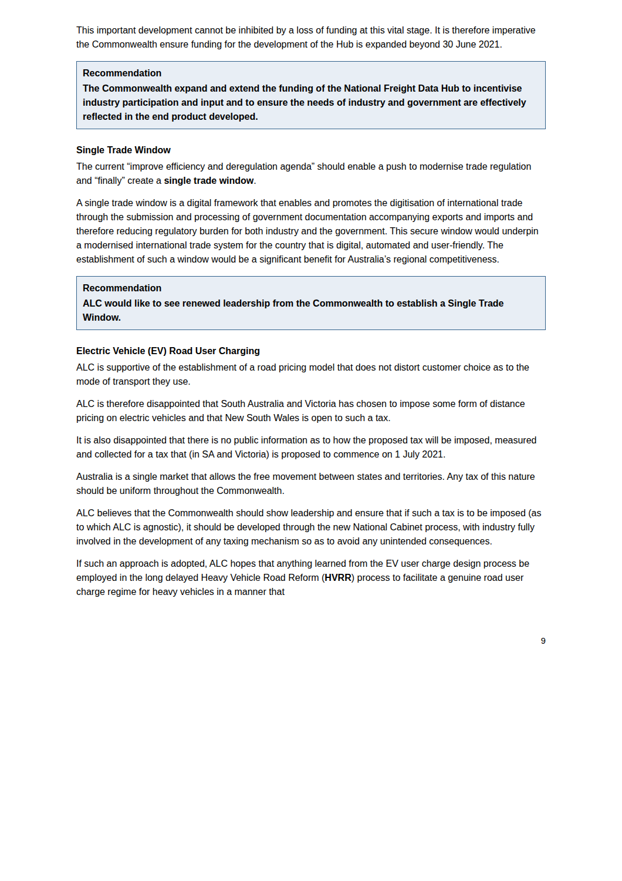This important development cannot be inhibited by a loss of funding at this vital stage. It is therefore imperative the Commonwealth ensure funding for the development of the Hub is expanded beyond 30 June 2021.
Recommendation
The Commonwealth expand and extend the funding of the National Freight Data Hub to incentivise industry participation and input and to ensure the needs of industry and government are effectively reflected in the end product developed.
Single Trade Window
The current “improve efficiency and deregulation agenda” should enable a push to modernise trade regulation and “finally” create a single trade window.
A single trade window is a digital framework that enables and promotes the digitisation of international trade through the submission and processing of government documentation accompanying exports and imports and therefore reducing regulatory burden for both industry and the government. This secure window would underpin a modernised international trade system for the country that is digital, automated and user-friendly. The establishment of such a window would be a significant benefit for Australia’s regional competitiveness.
Recommendation
ALC would like to see renewed leadership from the Commonwealth to establish a Single Trade Window.
Electric Vehicle (EV) Road User Charging
ALC is supportive of the establishment of a road pricing model that does not distort customer choice as to the mode of transport they use.
ALC is therefore disappointed that South Australia and Victoria has chosen to impose some form of distance pricing on electric vehicles and that New South Wales is open to such a tax.
It is also disappointed that there is no public information as to how the proposed tax will be imposed, measured and collected for a tax that (in SA and Victoria) is proposed to commence on 1 July 2021.
Australia is a single market that allows the free movement between states and territories. Any tax of this nature should be uniform throughout the Commonwealth.
ALC believes that the Commonwealth should show leadership and ensure that if such a tax is to be imposed (as to which ALC is agnostic), it should be developed through the new National Cabinet process, with industry fully involved in the development of any taxing mechanism so as to avoid any unintended consequences.
If such an approach is adopted, ALC hopes that anything learned from the EV user charge design process be employed in the long delayed Heavy Vehicle Road Reform (HVRR) process to facilitate a genuine road user charge regime for heavy vehicles in a manner that
9